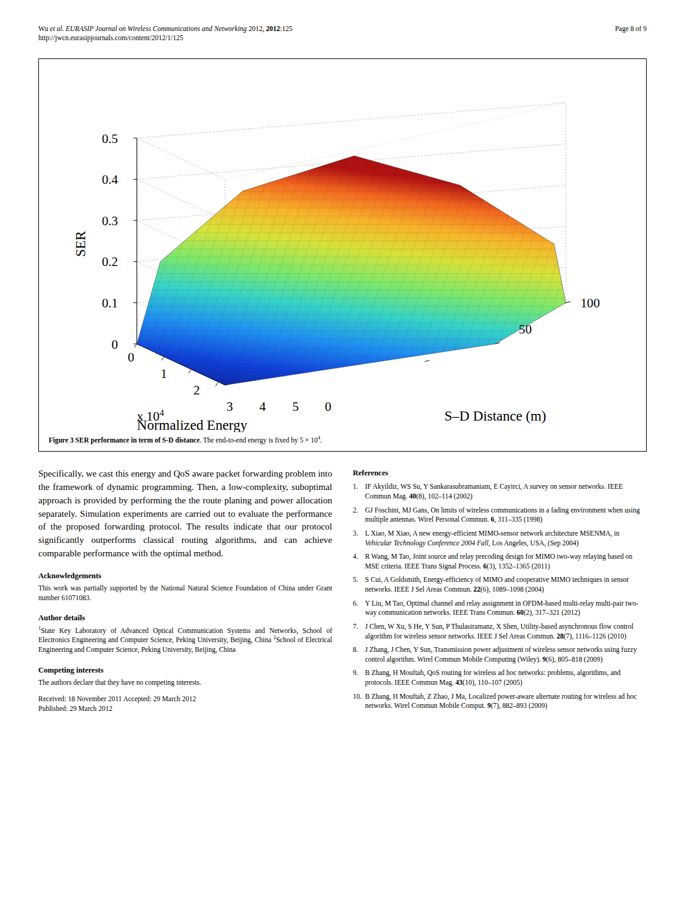Wu et al. EURASIP Journal on Wireless Communications and Networking 2012, 2012:125
http://jwcn.eurasipjournals.com/content/2012/1/125
Page 8 of 9
0 0.1 0.2 0.3 0.4 0.5 SER 0 1 2 3 4 5 x 104 Normalized Energy 100 50 0 S–D Distance (m)
Figure 3 SER performance in term of S-D distance. The end-to-end energy is fixed by 5 × 104.
Specifically, we cast this energy and QoS aware packet forwarding problem into the framework of dynamic programming. Then, a low-complexity, suboptimal approach is provided by performing the the route planing and power allocation separately. Simulation experiments are carried out to evaluate the performance of the proposed forwarding protocol. The results indicate that our protocol significantly outperforms classical routing algorithms, and can achieve comparable performance with the optimal method.
Acknowledgements
This work was partially supported by the National Natural Science Foundation of China under Grant number 61071083.
Author details
1State Key Laboratory of Advanced Optical Communication Systems and Networks, School of Electronics Engineering and Computer Science, Peking University, Beijing, China 2School of Electrical Engineering and Computer Science, Peking University, Beijing, China
Competing interests
The authors declare that they have no competing interests.
Received: 18 November 2011 Accepted: 29 March 2012
Published: 29 March 2012
References
1. IF Akyildiz, WS Su, Y Sankarasubramaniam, E Cayirci, A survey on sensor networks. IEEE Commun Mag. 40(8), 102–114 (2002)
2. GJ Foschini, MJ Gans, On limits of wireless communications in a fading environment when using multiple antennas. Wirel Personal Commun. 6, 311–335 (1998)
3. L Xiao, M Xiao, A new energy-efficient MIMO-sensor network architecture MSENMA, in Vehicular Technology Conference 2004 Fall, Los Angeles, USA, (Sep 2004)
4. R Wang, M Tao, Joint source and relay precoding design for MIMO two-way relaying based on MSE criteria. IEEE Trans Signal Process. 6(3), 1352–1365 (2011)
5. S Cui, A Goldsmith, Energy-efficiency of MIMO and cooperative MIMO techniques in sensor networks. IEEE J Sel Areas Commun. 22(6), 1089–1098 (2004)
6. Y Liu, M Tao, Optimal channel and relay assignment in OFDM-based multi-relay multi-pair two-way communication networks. IEEE Trans Commun. 60(2), 317–321 (2012)
7. J Chen, W Xu, S He, Y Sun, P Thulasiramanz, X Shen, Utility-based asynchronous flow control algorithm for wireless sensor networks. IEEE J Sel Areas Commun. 28(7), 1116–1126 (2010)
8. J Zhang, J Chen, Y Sun, Transmission power adjustment of wireless sensor networks using fuzzy control algorithm. Wirel Commun Mobile Computing (Wiley). 9(6), 805–818 (2009)
9. B Zhang, H Mouftah, QoS routing for wireless ad hoc networks: problems, algorithms, and protocols. IEEE Commun Mag. 43(10), 110–107 (2005)
10. B Zhang, H Mouftah, Z Zhao, J Ma, Localized power-aware alternate routing for wireless ad hoc networks. Wirel Commun Mobile Comput. 9(7), 882–893 (2009)